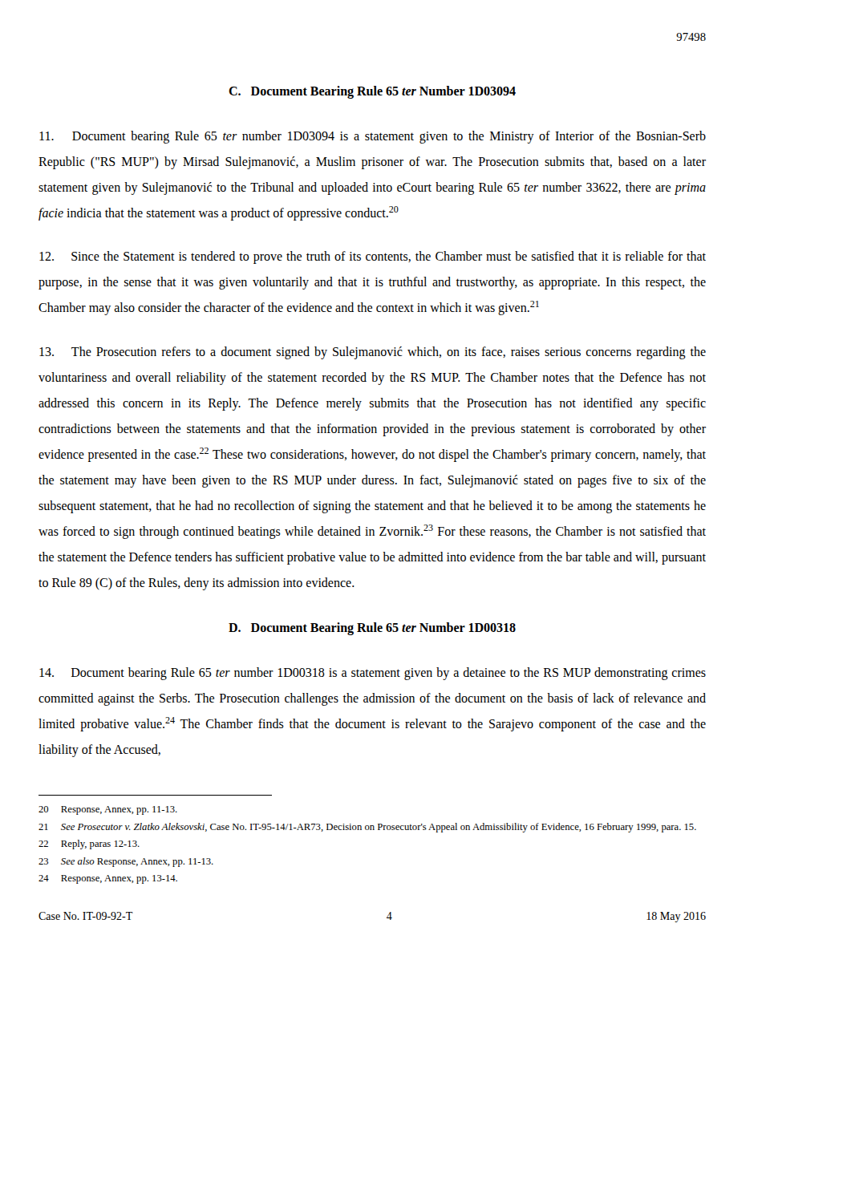97498
C. Document Bearing Rule 65 ter Number 1D03094
11. Document bearing Rule 65 ter number 1D03094 is a statement given to the Ministry of Interior of the Bosnian-Serb Republic ("RS MUP") by Mirsad Sulejmanović, a Muslim prisoner of war. The Prosecution submits that, based on a later statement given by Sulejmanović to the Tribunal and uploaded into eCourt bearing Rule 65 ter number 33622, there are prima facie indicia that the statement was a product of oppressive conduct.20
12. Since the Statement is tendered to prove the truth of its contents, the Chamber must be satisfied that it is reliable for that purpose, in the sense that it was given voluntarily and that it is truthful and trustworthy, as appropriate. In this respect, the Chamber may also consider the character of the evidence and the context in which it was given.21
13. The Prosecution refers to a document signed by Sulejmanović which, on its face, raises serious concerns regarding the voluntariness and overall reliability of the statement recorded by the RS MUP. The Chamber notes that the Defence has not addressed this concern in its Reply. The Defence merely submits that the Prosecution has not identified any specific contradictions between the statements and that the information provided in the previous statement is corroborated by other evidence presented in the case.22 These two considerations, however, do not dispel the Chamber's primary concern, namely, that the statement may have been given to the RS MUP under duress. In fact, Sulejmanović stated on pages five to six of the subsequent statement, that he had no recollection of signing the statement and that he believed it to be among the statements he was forced to sign through continued beatings while detained in Zvornik.23 For these reasons, the Chamber is not satisfied that the statement the Defence tenders has sufficient probative value to be admitted into evidence from the bar table and will, pursuant to Rule 89 (C) of the Rules, deny its admission into evidence.
D. Document Bearing Rule 65 ter Number 1D00318
14. Document bearing Rule 65 ter number 1D00318 is a statement given by a detainee to the RS MUP demonstrating crimes committed against the Serbs. The Prosecution challenges the admission of the document on the basis of lack of relevance and limited probative value.24 The Chamber finds that the document is relevant to the Sarajevo component of the case and the liability of the Accused,
20 Response, Annex, pp. 11-13.
21 See Prosecutor v. Zlatko Aleksovski, Case No. IT-95-14/1-AR73, Decision on Prosecutor's Appeal on Admissibility of Evidence, 16 February 1999, para. 15.
22 Reply, paras 12-13.
23 See also Response, Annex, pp. 11-13.
24 Response, Annex, pp. 13-14.
Case No. IT-09-92-T
4
18 May 2016